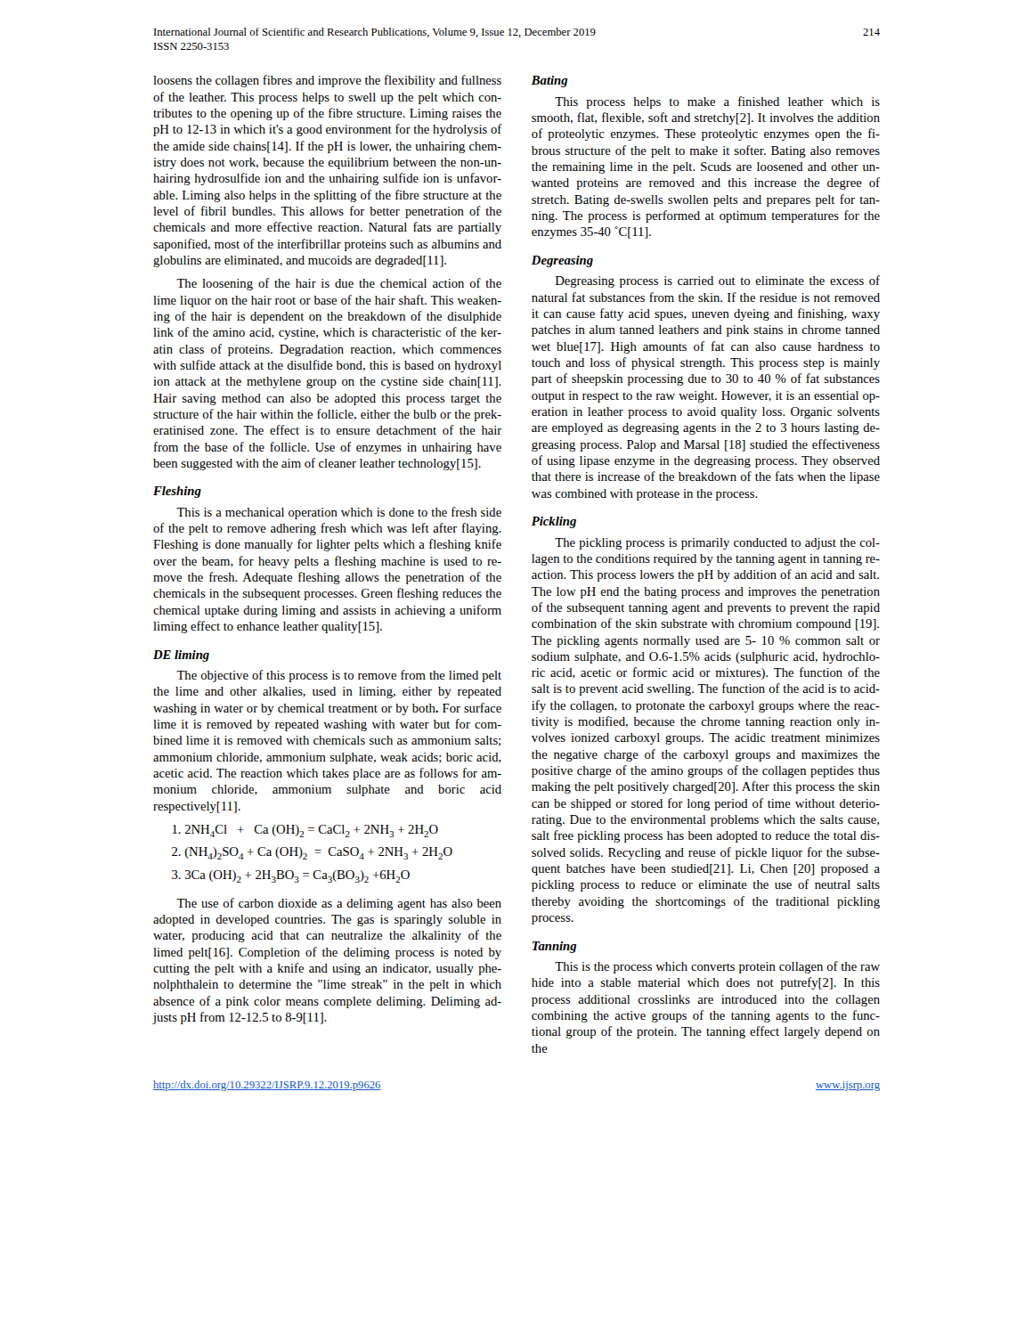International Journal of Scientific and Research Publications, Volume 9, Issue 12, December 2019 214
ISSN 2250-3153
loosens the collagen fibres and improve the flexibility and fullness of the leather. This process helps to swell up the pelt which contributes to the opening up of the fibre structure. Liming raises the pH to 12-13 in which it's a good environment for the hydrolysis of the amide side chains[14]. If the pH is lower, the unhairing chemistry does not work, because the equilibrium between the non-unhairing hydrosulfide ion and the unhairing sulfide ion is unfavorable. Liming also helps in the splitting of the fibre structure at the level of fibril bundles. This allows for better penetration of the chemicals and more effective reaction. Natural fats are partially saponified, most of the interfibrillar proteins such as albumins and globulins are eliminated, and mucoids are degraded[11].
The loosening of the hair is due the chemical action of the lime liquor on the hair root or base of the hair shaft. This weakening of the hair is dependent on the breakdown of the disulphide link of the amino acid, cystine, which is characteristic of the keratin class of proteins. Degradation reaction, which commences with sulfide attack at the disulfide bond, this is based on hydroxyl ion attack at the methylene group on the cystine side chain[11]. Hair saving method can also be adopted this process target the structure of the hair within the follicle, either the bulb or the prekeratinised zone. The effect is to ensure detachment of the hair from the base of the follicle. Use of enzymes in unhairing have been suggested with the aim of cleaner leather technology[15].
Fleshing
This is a mechanical operation which is done to the fresh side of the pelt to remove adhering fresh which was left after flaying. Fleshing is done manually for lighter pelts which a fleshing knife over the beam, for heavy pelts a fleshing machine is used to remove the fresh. Adequate fleshing allows the penetration of the chemicals in the subsequent processes. Green fleshing reduces the chemical uptake during liming and assists in achieving a uniform liming effect to enhance leather quality[15].
DE liming
The objective of this process is to remove from the limed pelt the lime and other alkalies, used in liming, either by repeated washing in water or by chemical treatment or by both. For surface lime it is removed by repeated washing with water but for combined lime it is removed with chemicals such as ammonium salts; ammonium chloride, ammonium sulphate, weak acids; boric acid, acetic acid. The reaction which takes place are as follows for ammonium chloride, ammonium sulphate and boric acid respectively[11].
2NH4Cl + Ca (OH)2 = CaCl2 + 2NH3 + 2H2O
(NH4)2SO4 + Ca (OH)2 = CaSO4 + 2NH3 + 2H2O
3Ca (OH)2 + 2H3BO3 = Ca3(BO3)2 +6H2O
The use of carbon dioxide as a deliming agent has also been adopted in developed countries. The gas is sparingly soluble in water, producing acid that can neutralize the alkalinity of the limed pelt[16]. Completion of the deliming process is noted by cutting the pelt with a knife and using an indicator, usually phenolphthalein to determine the "lime streak" in the pelt in which absence of a pink color means complete deliming. Deliming adjusts pH from 12-12.5 to 8-9[11].
Bating
This process helps to make a finished leather which is smooth, flat, flexible, soft and stretchy[2]. It involves the addition of proteolytic enzymes. These proteolytic enzymes open the fibrous structure of the pelt to make it softer. Bating also removes the remaining lime in the pelt. Scuds are loosened and other unwanted proteins are removed and this increase the degree of stretch. Bating de-swells swollen pelts and prepares pelt for tanning. The process is performed at optimum temperatures for the enzymes 35-40 ˚C[11].
Degreasing
Degreasing process is carried out to eliminate the excess of natural fat substances from the skin. If the residue is not removed it can cause fatty acid spues, uneven dyeing and finishing, waxy patches in alum tanned leathers and pink stains in chrome tanned wet blue[17]. High amounts of fat can also cause hardness to touch and loss of physical strength. This process step is mainly part of sheepskin processing due to 30 to 40 % of fat substances output in respect to the raw weight. However, it is an essential operation in leather process to avoid quality loss. Organic solvents are employed as degreasing agents in the 2 to 3 hours lasting degreasing process. Palop and Marsal [18] studied the effectiveness of using lipase enzyme in the degreasing process. They observed that there is increase of the breakdown of the fats when the lipase was combined with protease in the process.
Pickling
The pickling process is primarily conducted to adjust the collagen to the conditions required by the tanning agent in tanning reaction. This process lowers the pH by addition of an acid and salt. The low pH end the bating process and improves the penetration of the subsequent tanning agent and prevents to prevent the rapid combination of the skin substrate with chromium compound [19]. The pickling agents normally used are 5- 10 % common salt or sodium sulphate, and O.6-1.5% acids (sulphuric acid, hydrochloric acid, acetic or formic acid or mixtures). The function of the salt is to prevent acid swelling. The function of the acid is to acidify the collagen, to protonate the carboxyl groups where the reactivity is modified, because the chrome tanning reaction only involves ionized carboxyl groups. The acidic treatment minimizes the negative charge of the carboxyl groups and maximizes the positive charge of the amino groups of the collagen peptides thus making the pelt positively charged[20]. After this process the skin can be shipped or stored for long period of time without deteriorating. Due to the environmental problems which the salts cause, salt free pickling process has been adopted to reduce the total dissolved solids. Recycling and reuse of pickle liquor for the subsequent batches have been studied[21]. Li, Chen [20] proposed a pickling process to reduce or eliminate the use of neutral salts thereby avoiding the shortcomings of the traditional pickling process.
Tanning
This is the process which converts protein collagen of the raw hide into a stable material which does not putrefy[2]. In this process additional crosslinks are introduced into the collagen combining the active groups of the tanning agents to the functional group of the protein. The tanning effect largely depend on the
http://dx.doi.org/10.29322/IJSRP.9.12.2019.p9626 www.ijsrp.org